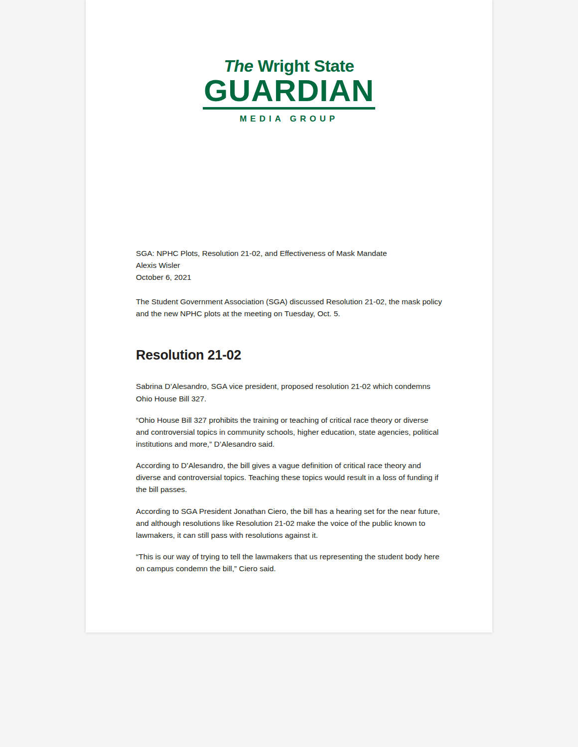The Wright State
GUARDIAN
MEDIA GROUP
SGA: NPHC Plots, Resolution 21-02, and Effectiveness of Mask Mandate
Alexis Wisler
October 6, 2021
The Student Government Association (SGA) discussed Resolution 21-02, the mask policy and the new NPHC plots at the meeting on Tuesday, Oct. 5.
Resolution 21-02
Sabrina D’Alesandro, SGA vice president, proposed resolution 21-02 which condemns Ohio House Bill 327.
“Ohio House Bill 327 prohibits the training or teaching of critical race theory or diverse and controversial topics in community schools, higher education, state agencies, political institutions and more,” D’Alesandro said.
According to D’Alesandro, the bill gives a vague definition of critical race theory and diverse and controversial topics. Teaching these topics would result in a loss of funding if the bill passes.
According to SGA President Jonathan Ciero, the bill has a hearing set for the near future, and although resolutions like Resolution 21-02 make the voice of the public known to lawmakers, it can still pass with resolutions against it.
“This is our way of trying to tell the lawmakers that us representing the student body here on campus condemn the bill,” Ciero said.